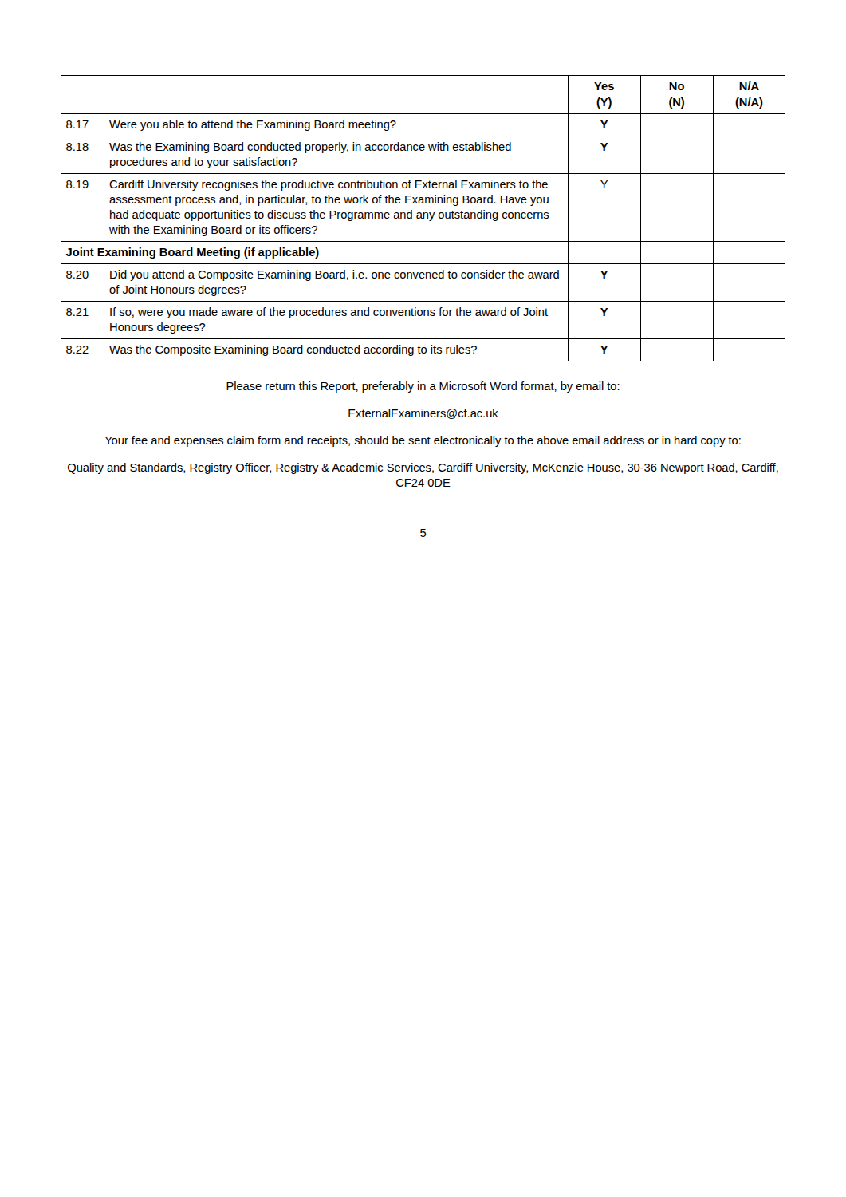| | | Yes (Y) | No (N) | N/A (N/A) |
| --- | --- | --- | --- | --- |
| 8.17 | Were you able to attend the Examining Board meeting? | Y | | |
| 8.18 | Was the Examining Board conducted properly, in accordance with established procedures and to your satisfaction? | Y | | |
| 8.19 | Cardiff University recognises the productive contribution of External Examiners to the assessment process and, in particular, to the work of the Examining Board. Have you had adequate opportunities to discuss the Programme and any outstanding concerns with the Examining Board or its officers? | Y | | |
| Joint Examining Board Meeting (if applicable) | | | |
| 8.20 | Did you attend a Composite Examining Board, i.e. one convened to consider the award of Joint Honours degrees? | Y | | |
| 8.21 | If so, were you made aware of the procedures and conventions for the award of Joint Honours degrees? | Y | | |
| 8.22 | Was the Composite Examining Board conducted according to its rules? | Y | | |
Please return this Report, preferably in a Microsoft Word format, by email to:
ExternalExaminers@cf.ac.uk
Your fee and expenses claim form and receipts, should be sent electronically to the above email address or in hard copy to:
Quality and Standards, Registry Officer, Registry & Academic Services, Cardiff University, McKenzie House, 30-36 Newport Road, Cardiff, CF24 0DE
5